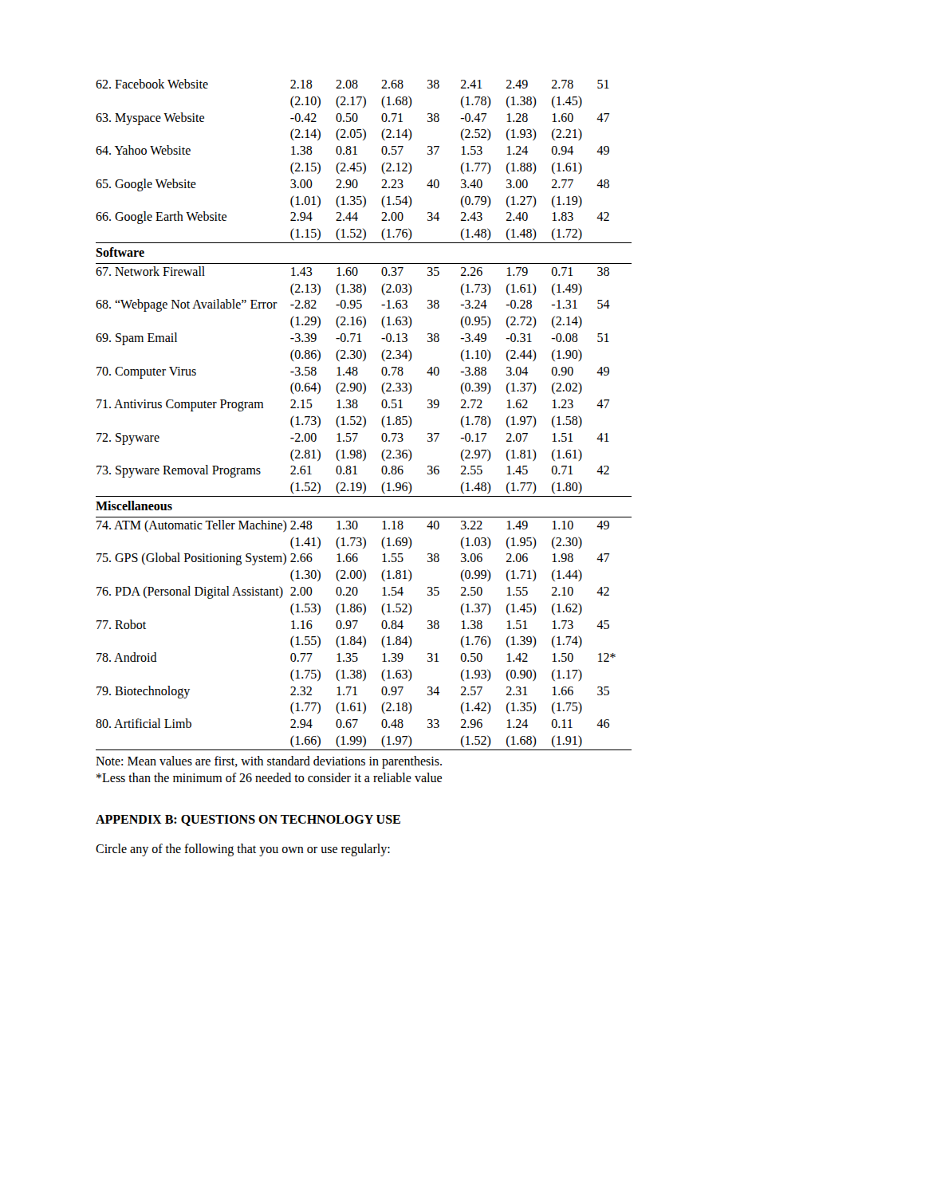| 62. Facebook Website | 2.18 (2.10) | 2.08 (2.17) | 2.68 (1.68) | 38 | 2.41 (1.78) | 2.49 (1.38) | 2.78 (1.45) | 51 |
| 63. Myspace Website | -0.42 (2.14) | 0.50 (2.05) | 0.71 (2.14) | 38 | -0.47 (2.52) | 1.28 (1.93) | 1.60 (2.21) | 47 |
| 64. Yahoo Website | 1.38 (2.15) | 0.81 (2.45) | 0.57 (2.12) | 37 | 1.53 (1.77) | 1.24 (1.88) | 0.94 (1.61) | 49 |
| 65. Google Website | 3.00 (1.01) | 2.90 (1.35) | 2.23 (1.54) | 40 | 3.40 (0.79) | 3.00 (1.27) | 2.77 (1.19) | 48 |
| 66. Google Earth Website | 2.94 (1.15) | 2.44 (1.52) | 2.00 (1.76) | 34 | 2.43 (1.48) | 2.40 (1.48) | 1.83 (1.72) | 42 |
| Software |
| 67. Network Firewall | 1.43 (2.13) | 1.60 (1.38) | 0.37 (2.03) | 35 | 2.26 (1.73) | 1.79 (1.61) | 0.71 (1.49) | 38 |
| 68. “Webpage Not Available” Error | -2.82 (1.29) | -0.95 (2.16) | -1.63 (1.63) | 38 | -3.24 (0.95) | -0.28 (2.72) | -1.31 (2.14) | 54 |
| 69. Spam Email | -3.39 (0.86) | -0.71 (2.30) | -0.13 (2.34) | 38 | -3.49 (1.10) | -0.31 (2.44) | -0.08 (1.90) | 51 |
| 70. Computer Virus | -3.58 (0.64) | 1.48 (2.90) | 0.78 (2.33) | 40 | -3.88 (0.39) | 3.04 (1.37) | 0.90 (2.02) | 49 |
| 71. Antivirus Computer Program | 2.15 (1.73) | 1.38 (1.52) | 0.51 (1.85) | 39 | 2.72 (1.78) | 1.62 (1.97) | 1.23 (1.58) | 47 |
| 72. Spyware | -2.00 (2.81) | 1.57 (1.98) | 0.73 (2.36) | 37 | -0.17 (2.97) | 2.07 (1.81) | 1.51 (1.61) | 41 |
| 73. Spyware Removal Programs | 2.61 (1.52) | 0.81 (2.19) | 0.86 (1.96) | 36 | 2.55 (1.48) | 1.45 (1.77) | 0.71 (1.80) | 42 |
| Miscellaneous |
| 74. ATM (Automatic Teller Machine) | 2.48 (1.41) | 1.30 (1.73) | 1.18 (1.69) | 40 | 3.22 (1.03) | 1.49 (1.95) | 1.10 (2.30) | 49 |
| 75. GPS (Global Positioning System) | 2.66 (1.30) | 1.66 (2.00) | 1.55 (1.81) | 38 | 3.06 (0.99) | 2.06 (1.71) | 1.98 (1.44) | 47 |
| 76. PDA (Personal Digital Assistant) | 2.00 (1.53) | 0.20 (1.86) | 1.54 (1.52) | 35 | 2.50 (1.37) | 1.55 (1.45) | 2.10 (1.62) | 42 |
| 77. Robot | 1.16 (1.55) | 0.97 (1.84) | 0.84 (1.84) | 38 | 1.38 (1.76) | 1.51 (1.39) | 1.73 (1.74) | 45 |
| 78. Android | 0.77 (1.75) | 1.35 (1.38) | 1.39 (1.63) | 31 | 0.50 (1.93) | 1.42 (0.90) | 1.50 (1.17) | 12* |
| 79. Biotechnology | 2.32 (1.77) | 1.71 (1.61) | 0.97 (2.18) | 34 | 2.57 (1.42) | 2.31 (1.35) | 1.66 (1.75) | 35 |
| 80. Artificial Limb | 2.94 (1.66) | 0.67 (1.99) | 0.48 (1.97) | 33 | 2.96 (1.52) | 1.24 (1.68) | 0.11 (1.91) | 46 |
Note: Mean values are first, with standard deviations in parenthesis.
*Less than the minimum of 26 needed to consider it a reliable value
APPENDIX B: QUESTIONS ON TECHNOLOGY USE
Circle any of the following that you own or use regularly: